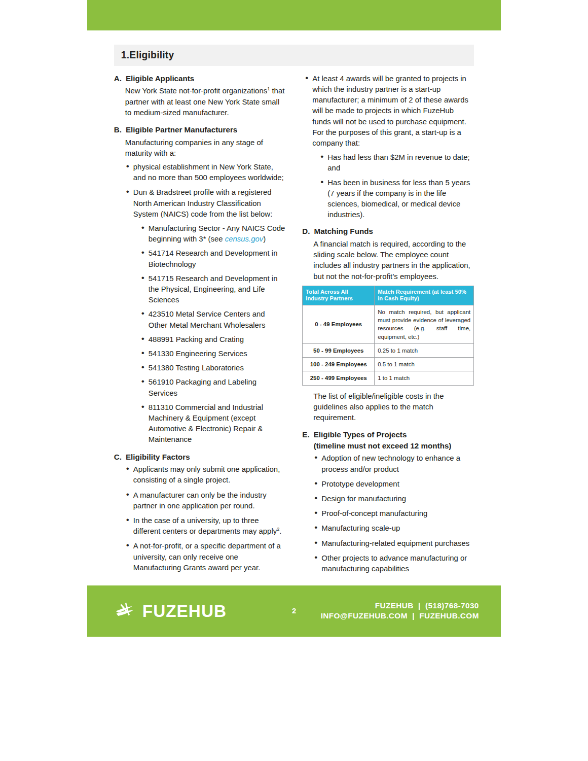1.Eligibility
A. Eligible Applicants
New York State not-for-profit organizations1 that partner with at least one New York State small to medium-sized manufacturer.
B. Eligible Partner Manufacturers
Manufacturing companies in any stage of maturity with a:
physical establishment in New York State, and no more than 500 employees worldwide;
Dun & Bradstreet profile with a registered North American Industry Classification System (NAICS) code from the list below:
Manufacturing Sector - Any NAICS Code beginning with 3* (see census.gov)
541714 Research and Development in Biotechnology
541715 Research and Development in the Physical, Engineering, and Life Sciences
423510 Metal Service Centers and Other Metal Merchant Wholesalers
488991 Packing and Crating
541330 Engineering Services
541380 Testing Laboratories
561910 Packaging and Labeling Services
811310 Commercial and Industrial Machinery & Equipment (except Automotive & Electronic) Repair & Maintenance
C. Eligibility Factors
Applicants may only submit one application, consisting of a single project.
A manufacturer can only be the industry partner in one application per round.
In the case of a university, up to three different centers or departments may apply2.
A not-for-profit, or a specific department of a university, can only receive one Manufacturing Grants award per year.
At least 4 awards will be granted to projects in which the industry partner is a start-up manufacturer; a minimum of 2 of these awards will be made to projects in which FuzeHub funds will not be used to purchase equipment. For the purposes of this grant, a start-up is a company that:
Has had less than $2M in revenue to date; and
Has been in business for less than 5 years (7 years if the company is in the life sciences, biomedical, or medical device industries).
D. Matching Funds
A financial match is required, according to the sliding scale below. The employee count includes all industry partners in the application, but not the not-for-profit’s employees.
| Total Across All Industry Partners | Match Requirement (at least 50% in Cash Equity) |
| --- | --- |
| 0 - 49 Employees | No match required, but applicant must provide evidence of leveraged resources (e.g. staff time, equipment, etc.) |
| 50 - 99 Employees | 0.25 to 1 match |
| 100 - 249 Employees | 0.5 to 1 match |
| 250 - 499 Employees | 1 to 1 match |
The list of eligible/ineligible costs in the guidelines also applies to the match requirement.
E. Eligible Types of Projects
(timeline must not exceed 12 months)
Adoption of new technology to enhance a process and/or product
Prototype development
Design for manufacturing
Proof-of-concept manufacturing
Manufacturing scale-up
Manufacturing-related equipment purchases
Other projects to advance manufacturing or manufacturing capabilities
FUZEHUB
2
FUZEHUB | (518)768-7030
INFO@FUZEHUB.COM | FUZEHUB.COM